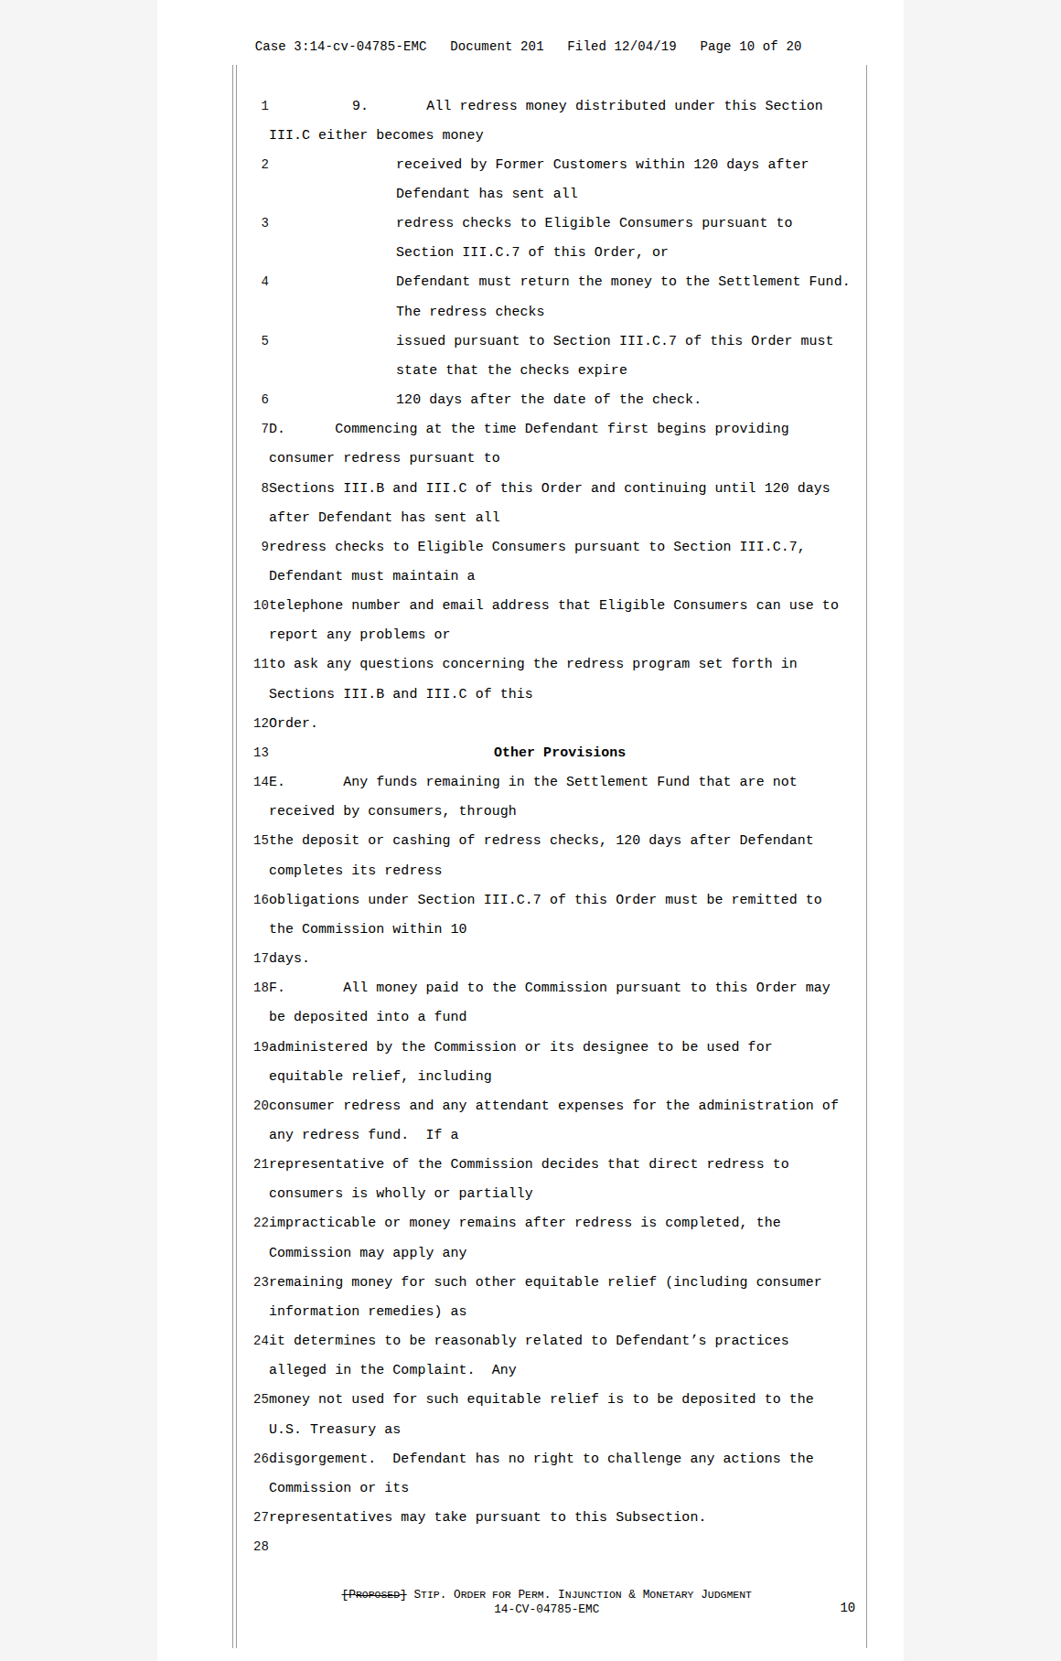Case 3:14-cv-04785-EMC Document 201 Filed 12/04/19 Page 10 of 20
| 1 | 9. All redress money distributed under this Section III.C either becomes money |
| 2 | received by Former Customers within 120 days after Defendant has sent all |
| 3 | redress checks to Eligible Consumers pursuant to Section III.C.7 of this Order, or |
| 4 | Defendant must return the money to the Settlement Fund. The redress checks |
| 5 | issued pursuant to Section III.C.7 of this Order must state that the checks expire |
| 6 | 120 days after the date of the check. |
| 7 | D. Commencing at the time Defendant first begins providing consumer redress pursuant to |
| 8 | Sections III.B and III.C of this Order and continuing until 120 days after Defendant has sent all |
| 9 | redress checks to Eligible Consumers pursuant to Section III.C.7, Defendant must maintain a |
| 10 | telephone number and email address that Eligible Consumers can use to report any problems or |
| 11 | to ask any questions concerning the redress program set forth in Sections III.B and III.C of this |
| 12 | Order. |
| 13 | Other Provisions |
| 14 | E. Any funds remaining in the Settlement Fund that are not received by consumers, through |
| 15 | the deposit or cashing of redress checks, 120 days after Defendant completes its redress |
| 16 | obligations under Section III.C.7 of this Order must be remitted to the Commission within 10 |
| 17 | days. |
| 18 | F. All money paid to the Commission pursuant to this Order may be deposited into a fund |
| 19 | administered by the Commission or its designee to be used for equitable relief, including |
| 20 | consumer redress and any attendant expenses for the administration of any redress fund. If a |
| 21 | representative of the Commission decides that direct redress to consumers is wholly or partially |
| 22 | impracticable or money remains after redress is completed, the Commission may apply any |
| 23 | remaining money for such other equitable relief (including consumer information remedies) as |
| 24 | it determines to be reasonably related to Defendant’s practices alleged in the Complaint. Any |
| 25 | money not used for such equitable relief is to be deposited to the U.S. Treasury as |
| 26 | disgorgement. Defendant has no right to challenge any actions the Commission or its |
| 27 | representatives may take pursuant to this Subsection. |
| 28 | |
[PROPOSED] STIP. ORDER FOR PERM. INJUNCTION & MONETARY JUDGMENT
14-CV-04785-EMC
10